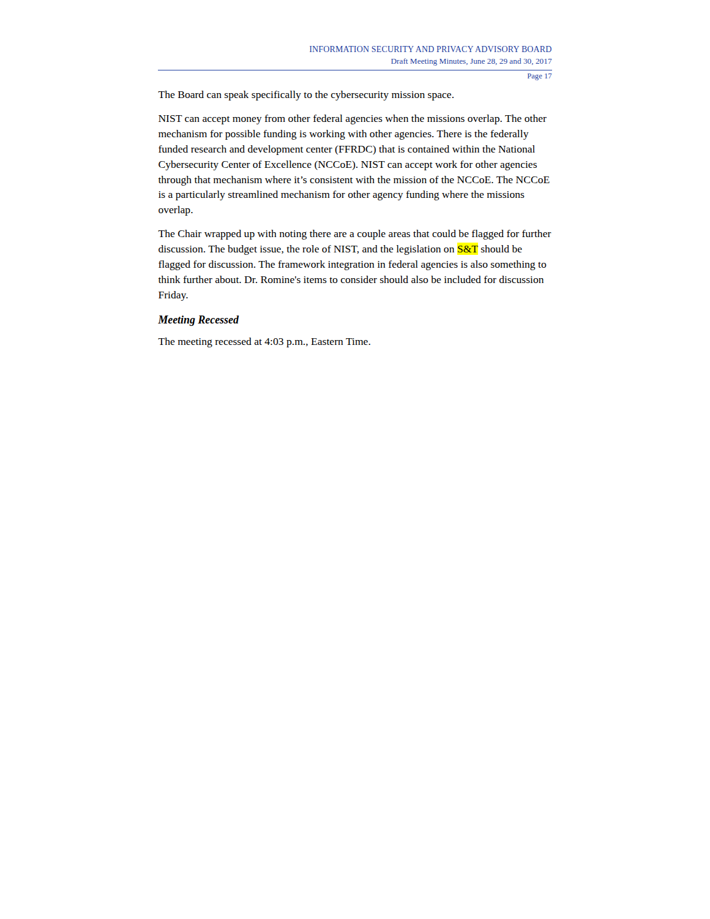INFORMATION SECURITY AND PRIVACY ADVISORY BOARD
Draft Meeting Minutes, June 28, 29 and 30, 2017
Page 17
The Board can speak specifically to the cybersecurity mission space.
NIST can accept money from other federal agencies when the missions overlap. The other mechanism for possible funding is working with other agencies. There is the federally funded research and development center (FFRDC) that is contained within the National Cybersecurity Center of Excellence (NCCoE). NIST can accept work for other agencies through that mechanism where it’s consistent with the mission of the NCCoE. The NCCoE is a particularly streamlined mechanism for other agency funding where the missions overlap.
The Chair wrapped up with noting there are a couple areas that could be flagged for further discussion. The budget issue, the role of NIST, and the legislation on S&T should be flagged for discussion. The framework integration in federal agencies is also something to think further about. Dr. Romine's items to consider should also be included for discussion Friday.
Meeting Recessed
The meeting recessed at 4:03 p.m., Eastern Time.